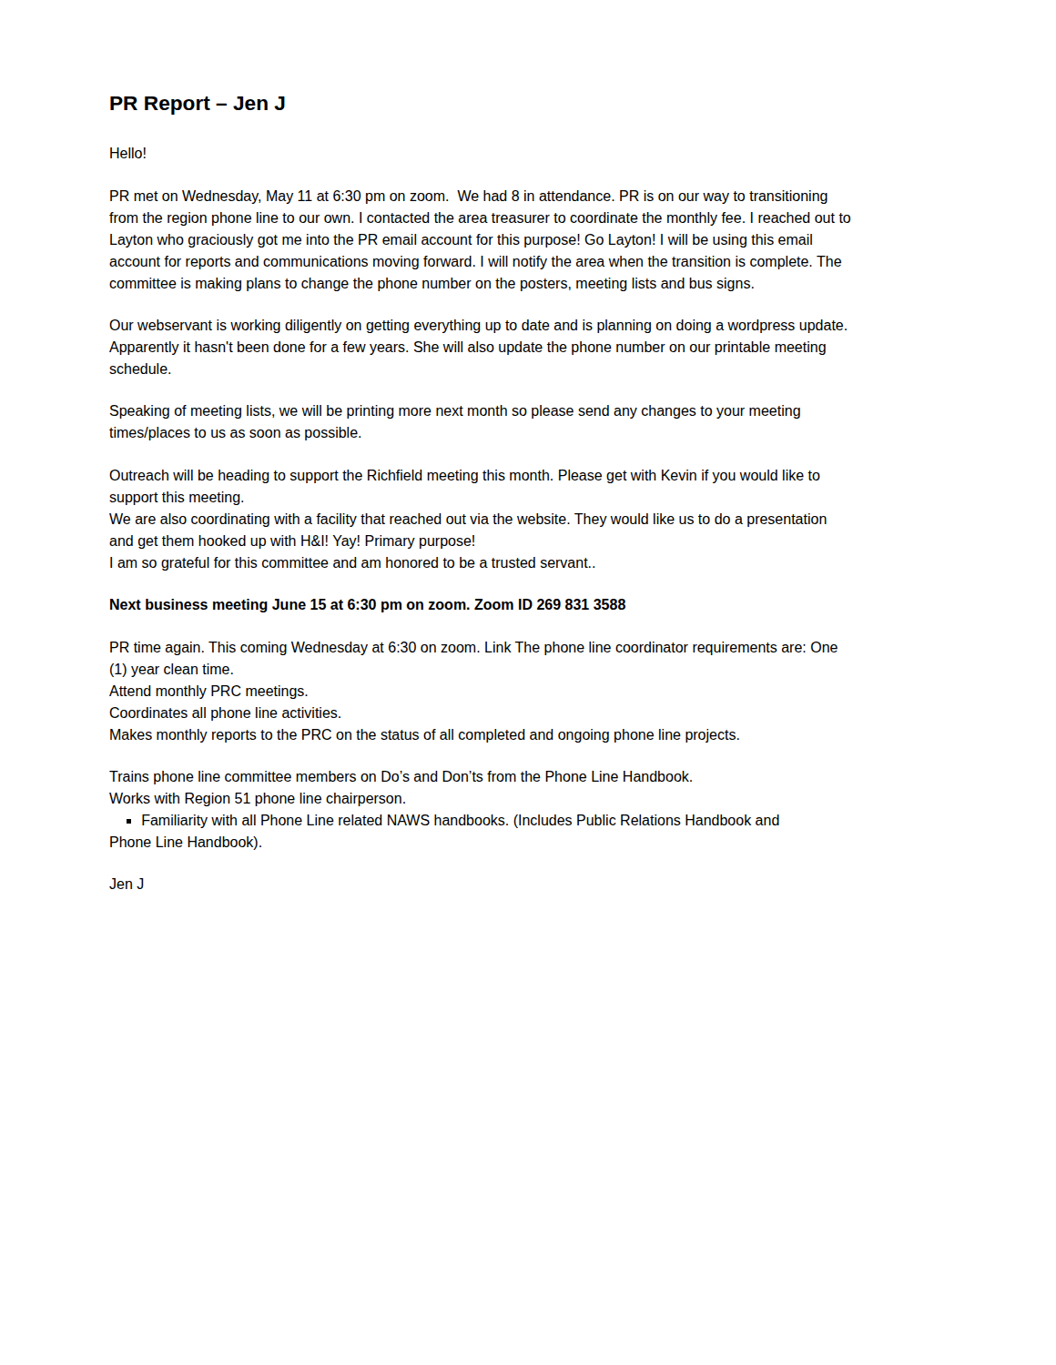PR Report – Jen J
Hello!
PR met on Wednesday, May 11 at 6:30 pm on zoom. We had 8 in attendance. PR is on our way to transitioning from the region phone line to our own. I contacted the area treasurer to coordinate the monthly fee. I reached out to Layton who graciously got me into the PR email account for this purpose! Go Layton! I will be using this email account for reports and communications moving forward. I will notify the area when the transition is complete. The committee is making plans to change the phone number on the posters, meeting lists and bus signs.
Our webservant is working diligently on getting everything up to date and is planning on doing a wordpress update. Apparently it hasn't been done for a few years. She will also update the phone number on our printable meeting schedule.
Speaking of meeting lists, we will be printing more next month so please send any changes to your meeting times/places to us as soon as possible.
Outreach will be heading to support the Richfield meeting this month. Please get with Kevin if you would like to support this meeting.
We are also coordinating with a facility that reached out via the website. They would like us to do a presentation and get them hooked up with H&I! Yay! Primary purpose!
I am so grateful for this committee and am honored to be a trusted servant..
Next business meeting June 15 at 6:30 pm on zoom. Zoom ID 269 831 3588
PR time again. This coming Wednesday at 6:30 on zoom. Link The phone line coordinator requirements are: One (1) year clean time.
Attend monthly PRC meetings.
Coordinates all phone line activities.
Makes monthly reports to the PRC on the status of all completed and ongoing phone line projects.
Trains phone line committee members on Do’s and Don’ts from the Phone Line Handbook.
Works with Region 51 phone line chairperson.
Familiarity with all Phone Line related NAWS handbooks. (Includes Public Relations Handbook and
Phone Line Handbook).
Jen J